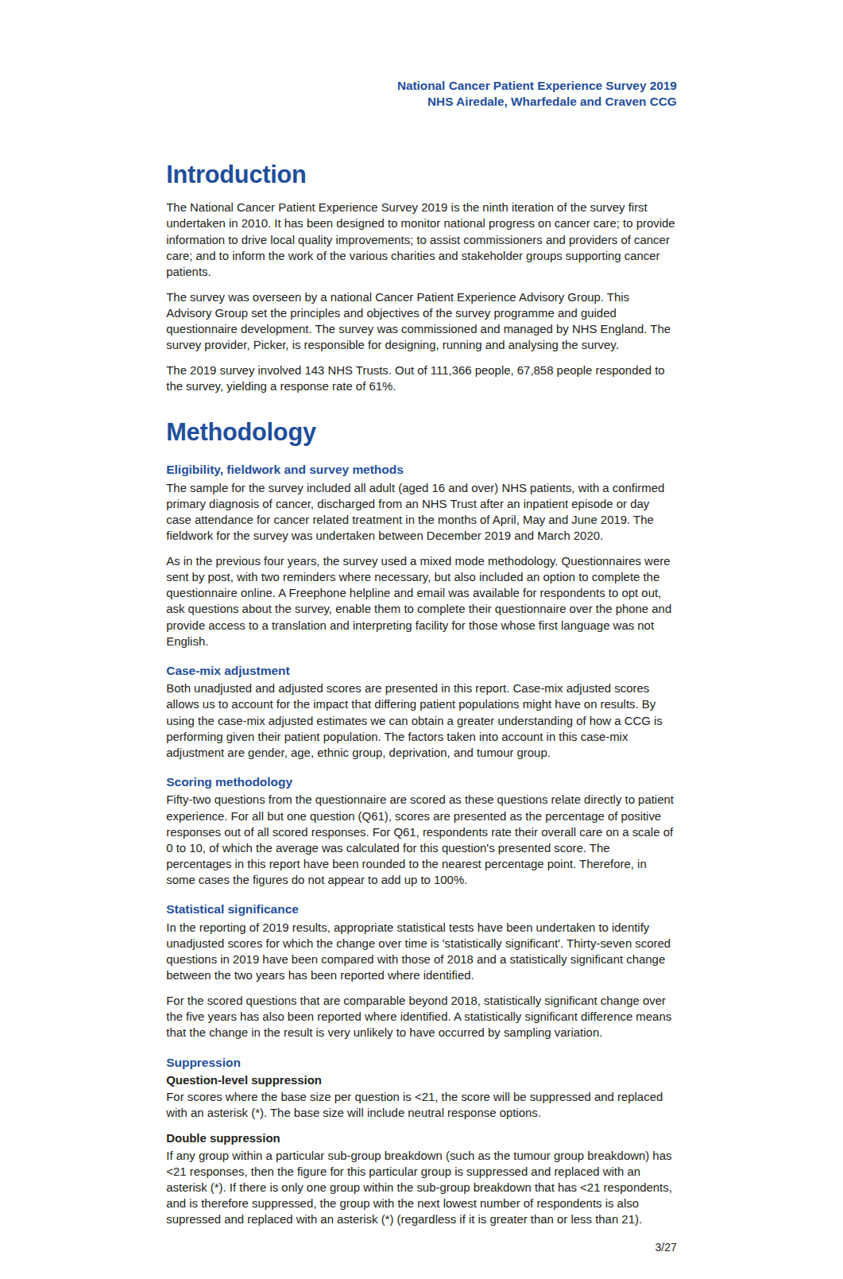National Cancer Patient Experience Survey 2019
NHS Airedale, Wharfedale and Craven CCG
Introduction
The National Cancer Patient Experience Survey 2019 is the ninth iteration of the survey first undertaken in 2010. It has been designed to monitor national progress on cancer care; to provide information to drive local quality improvements; to assist commissioners and providers of cancer care; and to inform the work of the various charities and stakeholder groups supporting cancer patients.
The survey was overseen by a national Cancer Patient Experience Advisory Group. This Advisory Group set the principles and objectives of the survey programme and guided questionnaire development. The survey was commissioned and managed by NHS England. The survey provider, Picker, is responsible for designing, running and analysing the survey.
The 2019 survey involved 143 NHS Trusts. Out of 111,366 people, 67,858 people responded to the survey, yielding a response rate of 61%.
Methodology
Eligibility, fieldwork and survey methods
The sample for the survey included all adult (aged 16 and over) NHS patients, with a confirmed primary diagnosis of cancer, discharged from an NHS Trust after an inpatient episode or day case attendance for cancer related treatment in the months of April, May and June 2019. The fieldwork for the survey was undertaken between December 2019 and March 2020.
As in the previous four years, the survey used a mixed mode methodology. Questionnaires were sent by post, with two reminders where necessary, but also included an option to complete the questionnaire online. A Freephone helpline and email was available for respondents to opt out, ask questions about the survey, enable them to complete their questionnaire over the phone and provide access to a translation and interpreting facility for those whose first language was not English.
Case-mix adjustment
Both unadjusted and adjusted scores are presented in this report. Case-mix adjusted scores allows us to account for the impact that differing patient populations might have on results. By using the case-mix adjusted estimates we can obtain a greater understanding of how a CCG is performing given their patient population. The factors taken into account in this case-mix adjustment are gender, age, ethnic group, deprivation, and tumour group.
Scoring methodology
Fifty-two questions from the questionnaire are scored as these questions relate directly to patient experience. For all but one question (Q61), scores are presented as the percentage of positive responses out of all scored responses. For Q61, respondents rate their overall care on a scale of 0 to 10, of which the average was calculated for this question's presented score. The percentages in this report have been rounded to the nearest percentage point. Therefore, in some cases the figures do not appear to add up to 100%.
Statistical significance
In the reporting of 2019 results, appropriate statistical tests have been undertaken to identify unadjusted scores for which the change over time is 'statistically significant'. Thirty-seven scored questions in 2019 have been compared with those of 2018 and a statistically significant change between the two years has been reported where identified.
For the scored questions that are comparable beyond 2018, statistically significant change over the five years has also been reported where identified. A statistically significant difference means that the change in the result is very unlikely to have occurred by sampling variation.
Suppression
Question-level suppression
For scores where the base size per question is <21, the score will be suppressed and replaced with an asterisk (*). The base size will include neutral response options.
Double suppression
If any group within a particular sub-group breakdown (such as the tumour group breakdown) has <21 responses, then the figure for this particular group is suppressed and replaced with an asterisk (*). If there is only one group within the sub-group breakdown that has <21 respondents, and is therefore suppressed, the group with the next lowest number of respondents is also supressed and replaced with an asterisk (*) (regardless if it is greater than or less than 21).
3/27